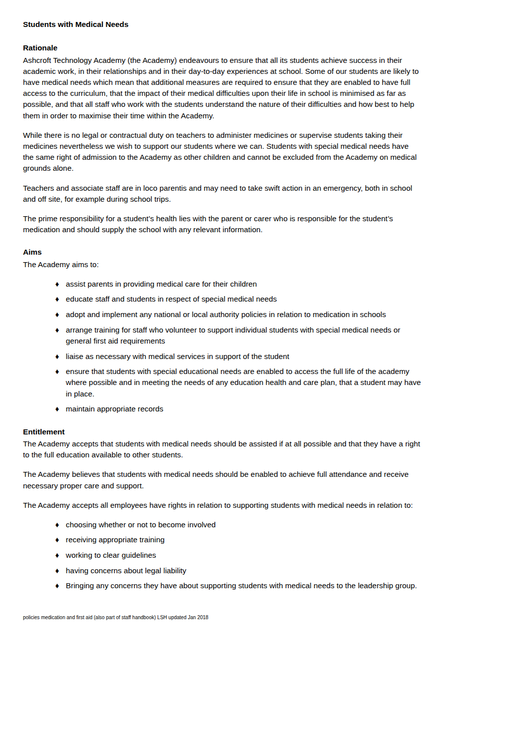Students with Medical Needs
Rationale
Ashcroft Technology Academy (the Academy) endeavours to ensure that all its students achieve success in their academic work, in their relationships and in their day-to-day experiences at school. Some of our students are likely to have medical needs which mean that additional measures are required to ensure that they are enabled to have full access to the curriculum, that the impact of their medical difficulties upon their life in school is minimised as far as possible, and that all staff who work with the students understand the nature of their difficulties and how best to help them in order to maximise their time within the Academy.
While there is no legal or contractual duty on teachers to administer medicines or supervise students taking their medicines nevertheless we wish to support our students where we can. Students with special medical needs have the same right of admission to the Academy as other children and cannot be excluded from the Academy on medical grounds alone.
Teachers and associate staff are in loco parentis and may need to take swift action in an emergency, both in school and off site, for example during school trips.
The prime responsibility for a student’s health lies with the parent or carer who is responsible for the student’s medication and should supply the school with any relevant information.
Aims
The Academy aims to:
assist parents in providing medical care for their children
educate staff and students in respect of special medical needs
adopt and implement any national or local authority policies in relation to medication in schools
arrange training for staff who volunteer to support individual students with special medical needs or general first aid requirements
liaise as necessary with medical services in support of the student
ensure that students with special educational needs are enabled to access the full life of the academy where possible and in meeting the needs of any education health and care plan, that a student may have in place.
maintain appropriate records
Entitlement
The Academy accepts that students with medical needs should be assisted if at all possible and that they have a right to the full education available to other students.
The Academy believes that students with medical needs should be enabled to achieve full attendance and receive necessary proper care and support.
The Academy accepts all employees have rights in relation to supporting students with medical needs in relation to:
choosing whether or not to become involved
receiving appropriate training
working to clear guidelines
having concerns about legal liability
Bringing any concerns they have about supporting students with medical needs to the leadership group.
policies medication and first aid (also part of staff handbook) LSH updated Jan 2018